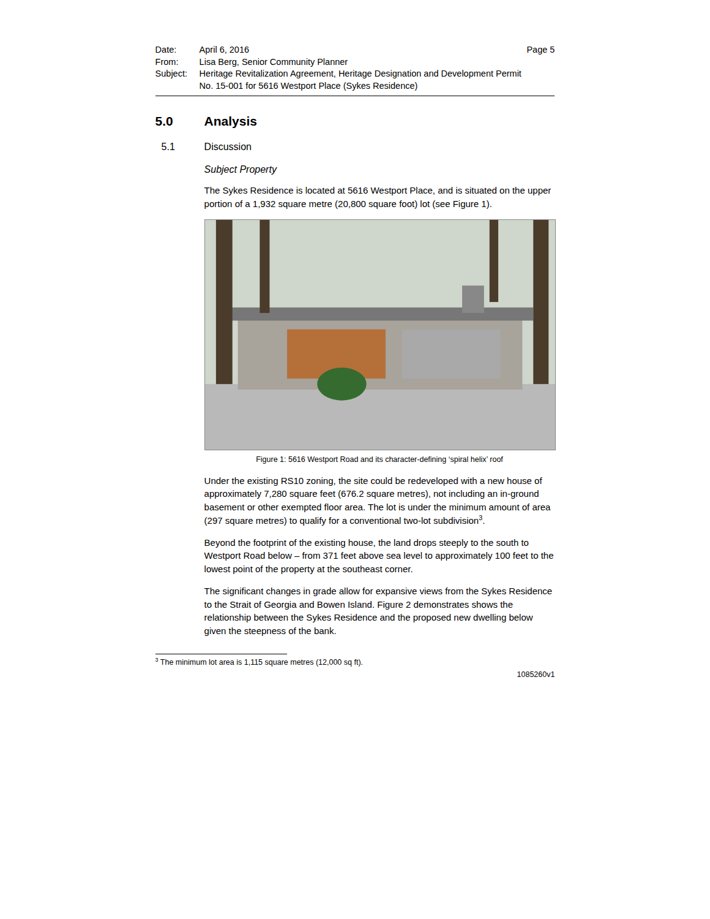| Date: | April 6, 2016 | Page 5 |
| From: | Lisa Berg, Senior Community Planner |
| Subject: | Heritage Revitalization Agreement, Heritage Designation and Development Permit |
| | No. 15-001 for 5616 Westport Place (Sykes Residence) |
5.0 Analysis
5.1 Discussion
Subject Property
The Sykes Residence is located at 5616 Westport Place, and is situated on the upper portion of a 1,932 square metre (20,800 square foot) lot (see Figure 1).
Figure 1: 5616 Westport Road and its character-defining ‘spiral helix’ roof
Under the existing RS10 zoning, the site could be redeveloped with a new house of approximately 7,280 square feet (676.2 square metres), not including an in-ground basement or other exempted floor area. The lot is under the minimum amount of area (297 square metres) to qualify for a conventional two-lot subdivision3.
Beyond the footprint of the existing house, the land drops steeply to the south to Westport Road below – from 371 feet above sea level to approximately 100 feet to the lowest point of the property at the southeast corner.
The significant changes in grade allow for expansive views from the Sykes Residence to the Strait of Georgia and Bowen Island. Figure 2 demonstrates shows the relationship between the Sykes Residence and the proposed new dwelling below given the steepness of the bank.
3 The minimum lot area is 1,115 square metres (12,000 sq ft).
1085260v1